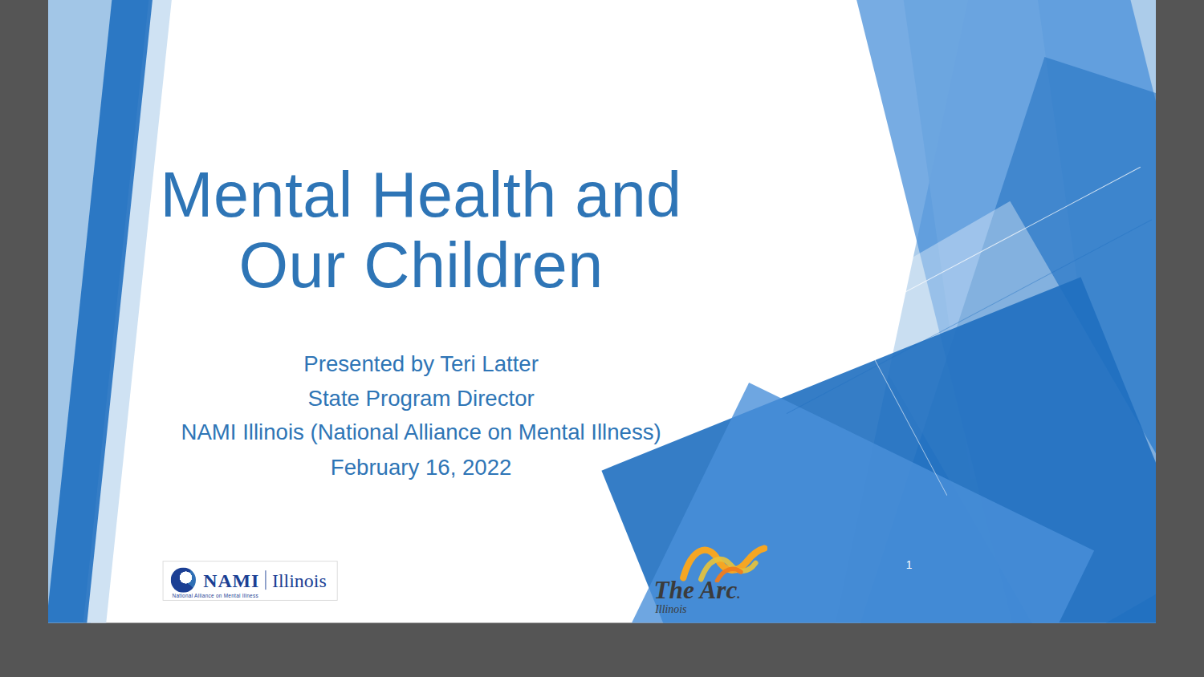Mental Health and
Our Children
Presented by Teri Latter
State Program Director
NAMI Illinois (National Alliance on Mental Illness)
February 16, 2022
NAMI Illinois
National Alliance on Mental Illness
The Arc.
Illinois
1